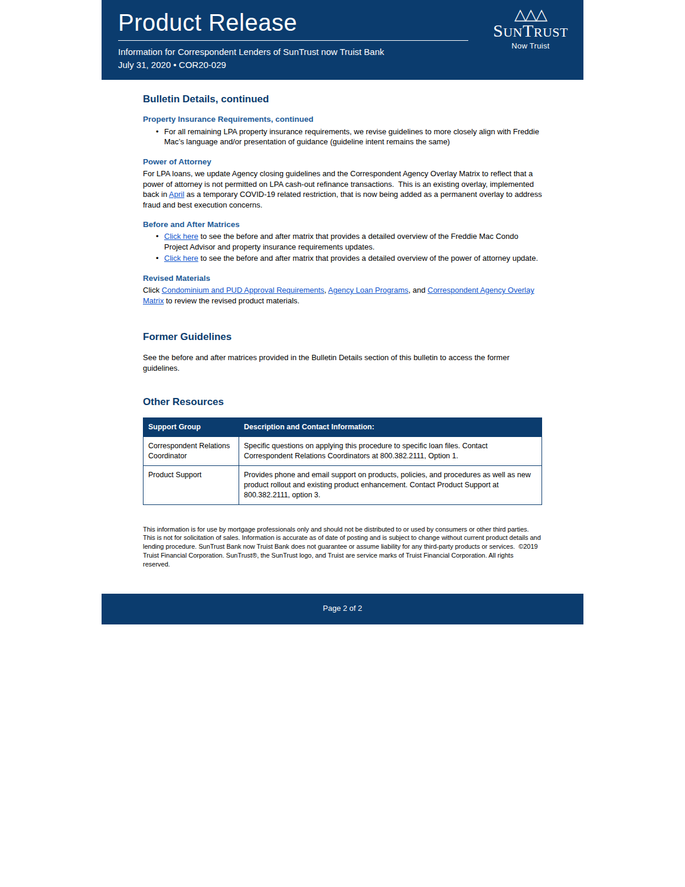△△△
SUNTRUST
Now Truist
Product Release
Information for Correspondent Lenders of SunTrust now Truist Bank July 31, 2020 • COR20-029
Bulletin Details, continued
Property Insurance Requirements, continued
For all remaining LPA property insurance requirements, we revise guidelines to more closely align with Freddie Mac’s language and/or presentation of guidance (guideline intent remains the same)
Power of Attorney
For LPA loans, we update Agency closing guidelines and the Correspondent Agency Overlay Matrix to reflect that a power of attorney is not permitted on LPA cash-out refinance transactions. This is an existing overlay, implemented back in April as a temporary COVID-19 related restriction, that is now being added as a permanent overlay to address fraud and best execution concerns.
Before and After Matrices
Click here to see the before and after matrix that provides a detailed overview of the Freddie Mac Condo Project Advisor and property insurance requirements updates.
Click here to see the before and after matrix that provides a detailed overview of the power of attorney update.
Revised Materials
Click Condominium and PUD Approval Requirements, Agency Loan Programs, and Correspondent Agency Overlay Matrix to review the revised product materials.
Former Guidelines
See the before and after matrices provided in the Bulletin Details section of this bulletin to access the former guidelines.
Other Resources
| Support Group | Description and Contact Information: |
| --- | --- |
| Correspondent Relations Coordinator | Specific questions on applying this procedure to specific loan files. Contact Correspondent Relations Coordinators at 800.382.2111, Option 1. |
| Product Support | Provides phone and email support on products, policies, and procedures as well as new product rollout and existing product enhancement. Contact Product Support at 800.382.2111, option 3. |
This information is for use by mortgage professionals only and should not be distributed to or used by consumers or other third parties. This is not for solicitation of sales. Information is accurate as of date of posting and is subject to change without current product details and lending procedure. SunTrust Bank now Truist Bank does not guarantee or assume liability for any third-party products or services. ©2019 Truist Financial Corporation. SunTrust®, the SunTrust logo, and Truist are service marks of Truist Financial Corporation. All rights reserved.
Page 2 of 2